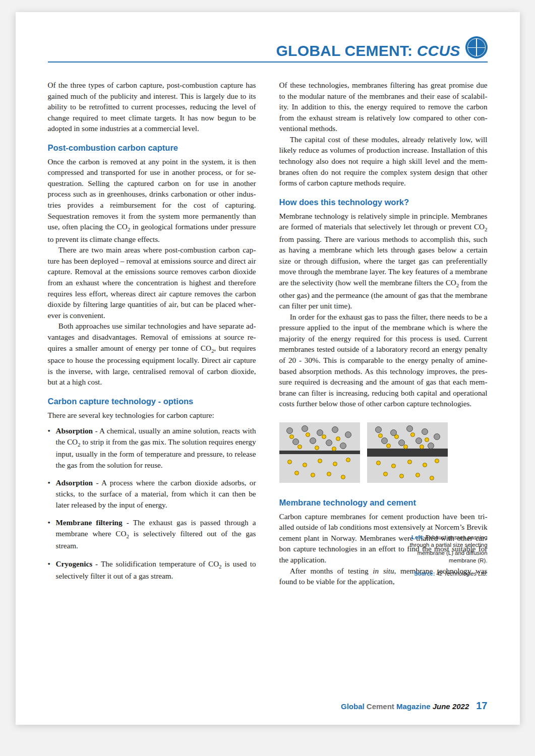GLOBAL CEMENT: CCUS
Of the three types of carbon capture, post-combustion capture has gained much of the publicity and interest. This is largely due to its ability to be retrofitted to current processes, reducing the level of change required to meet climate targets. It has now begun to be adopted in some industries at a commercial level.
Post-combustion carbon capture
Once the carbon is removed at any point in the system, it is then compressed and transported for use in another process, or for sequestration. Selling the captured carbon on for use in another process such as in greenhouses, drinks carbonation or other industries provides a reimbursement for the cost of capturing. Sequestration removes it from the system more permanently than use, often placing the CO2 in geological formations under pressure to prevent its climate change effects.
There are two main areas where post-combustion carbon capture has been deployed – removal at emissions source and direct air capture. Removal at the emissions source removes carbon dioxide from an exhaust where the concentration is highest and therefore requires less effort, whereas direct air capture removes the carbon dioxide by filtering large quantities of air, but can be placed wherever is convenient.
Both approaches use similar technologies and have separate advantages and disadvantages. Removal of emissions at source requires a smaller amount of energy per tonne of CO2, but requires space to house the processing equipment locally. Direct air capture is the inverse, with large, centralised removal of carbon dioxide, but at a high cost.
Carbon capture technology - options
There are several key technologies for carbon capture:
Absorption - A chemical, usually an amine solution, reacts with the CO2 to strip it from the gas mix. The solution requires energy input, usually in the form of temperature and pressure, to release the gas from the solution for reuse.
Adsorption - A process where the carbon dioxide adsorbs, or sticks, to the surface of a material, from which it can then be later released by the input of energy.
Membrane filtering - The exhaust gas is passed through a membrane where CO2 is selectively filtered out of the gas stream.
Cryogenics - The solidification temperature of CO2 is used to selectively filter it out of a gas stream.
Of these technologies, membranes filtering has great promise due to the modular nature of the membranes and their ease of scalability. In addition to this, the energy required to remove the carbon from the exhaust stream is relatively low compared to other conventional methods.
The capital cost of these modules, already relatively low, will likely reduce as volumes of production increase. Installation of this technology also does not require a high skill level and the membranes often do not require the complex system design that other forms of carbon capture methods require.
How does this technology work?
Membrane technology is relatively simple in principle. Membranes are formed of materials that selectively let through or prevent CO2 from passing. There are various methods to accomplish this, such as having a membrane which lets through gases below a certain size or through diffusion, where the target gas can preferentially move through the membrane layer. The key features of a membrane are the selectivity (how well the membrane filters the CO2 from the other gas) and the permeance (the amount of gas that the membrane can filter per unit time).
In order for the exhaust gas to pass the filter, there needs to be a pressure applied to the input of the membrane which is where the majority of the energy required for this process is used. Current membranes tested outside of a laboratory record an energy penalty of 20 - 30%. This is comparable to the energy penalty of amine-based absorption methods. As this technology improves, the pressure required is decreasing and the amount of gas that each membrane can filter is increasing, reducing both capital and operational costs further below those of other carbon capture technologies.
Membrane technology and cement
Carbon capture membranes for cement production have been trialled outside of lab conditions most extensively at Norcem’s Brevik cement plant in Norway. Membranes were trialled with other carbon capture technologies in an effort to find the most suitable for the application.
After months of testing in situ, membrane technology was found to be viable for the application,
Left: Exhaust gasses passing through a partial size selecting membrane (L) and diffusion membrane (R).
Source: 42 Technologies Ltd.
Global Cement Magazine June 2022
17